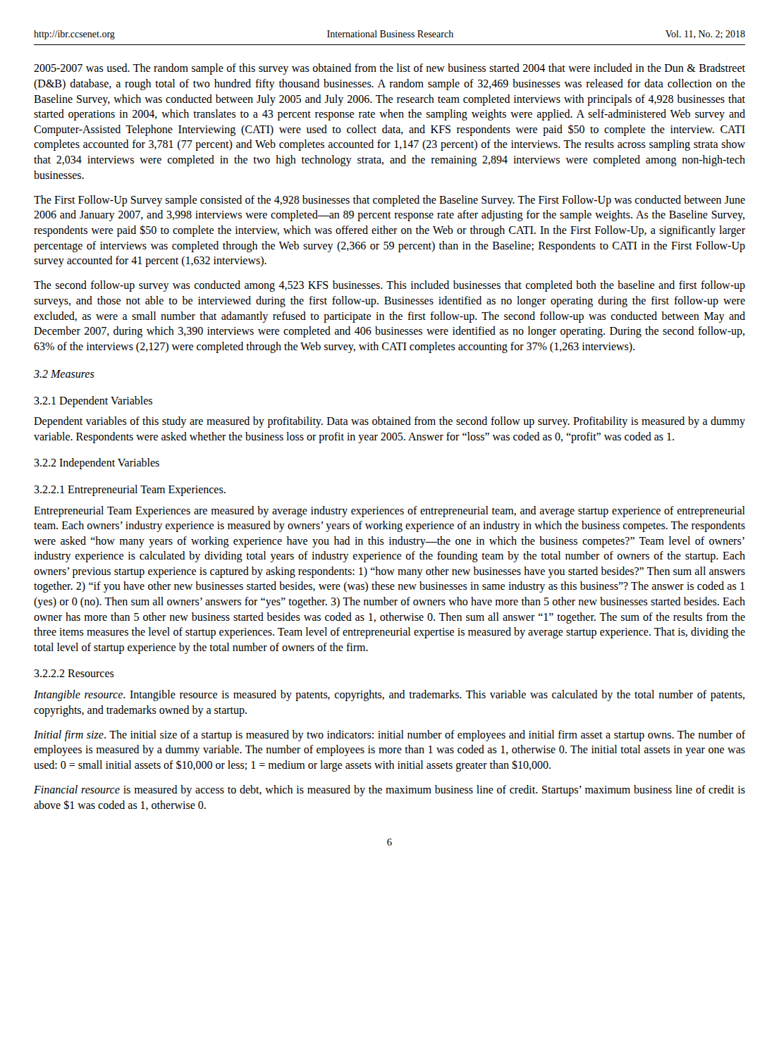http://ibr.ccsenet.org International Business Research Vol. 11, No. 2; 2018
2005-2007 was used. The random sample of this survey was obtained from the list of new business started 2004 that were included in the Dun & Bradstreet (D&B) database, a rough total of two hundred fifty thousand businesses. A random sample of 32,469 businesses was released for data collection on the Baseline Survey, which was conducted between July 2005 and July 2006. The research team completed interviews with principals of 4,928 businesses that started operations in 2004, which translates to a 43 percent response rate when the sampling weights were applied. A self-administered Web survey and Computer-Assisted Telephone Interviewing (CATI) were used to collect data, and KFS respondents were paid $50 to complete the interview. CATI completes accounted for 3,781 (77 percent) and Web completes accounted for 1,147 (23 percent) of the interviews. The results across sampling strata show that 2,034 interviews were completed in the two high technology strata, and the remaining 2,894 interviews were completed among non-high-tech businesses.
The First Follow-Up Survey sample consisted of the 4,928 businesses that completed the Baseline Survey. The First Follow-Up was conducted between June 2006 and January 2007, and 3,998 interviews were completed—an 89 percent response rate after adjusting for the sample weights. As the Baseline Survey, respondents were paid $50 to complete the interview, which was offered either on the Web or through CATI. In the First Follow-Up, a significantly larger percentage of interviews was completed through the Web survey (2,366 or 59 percent) than in the Baseline; Respondents to CATI in the First Follow-Up survey accounted for 41 percent (1,632 interviews).
The second follow-up survey was conducted among 4,523 KFS businesses. This included businesses that completed both the baseline and first follow-up surveys, and those not able to be interviewed during the first follow-up. Businesses identified as no longer operating during the first follow-up were excluded, as were a small number that adamantly refused to participate in the first follow-up. The second follow-up was conducted between May and December 2007, during which 3,390 interviews were completed and 406 businesses were identified as no longer operating. During the second follow-up, 63% of the interviews (2,127) were completed through the Web survey, with CATI completes accounting for 37% (1,263 interviews).
3.2 Measures
3.2.1 Dependent Variables
Dependent variables of this study are measured by profitability. Data was obtained from the second follow up survey. Profitability is measured by a dummy variable. Respondents were asked whether the business loss or profit in year 2005. Answer for “loss” was coded as 0, “profit” was coded as 1.
3.2.2 Independent Variables
3.2.2.1 Entrepreneurial Team Experiences.
Entrepreneurial Team Experiences are measured by average industry experiences of entrepreneurial team, and average startup experience of entrepreneurial team. Each owners’ industry experience is measured by owners’ years of working experience of an industry in which the business competes. The respondents were asked “how many years of working experience have you had in this industry—the one in which the business competes?” Team level of owners’ industry experience is calculated by dividing total years of industry experience of the founding team by the total number of owners of the startup. Each owners’ previous startup experience is captured by asking respondents: 1) “how many other new businesses have you started besides?” Then sum all answers together. 2) “if you have other new businesses started besides, were (was) these new businesses in same industry as this business”? The answer is coded as 1 (yes) or 0 (no). Then sum all owners’ answers for “yes” together. 3) The number of owners who have more than 5 other new businesses started besides. Each owner has more than 5 other new business started besides was coded as 1, otherwise 0. Then sum all answer “1” together. The sum of the results from the three items measures the level of startup experiences. Team level of entrepreneurial expertise is measured by average startup experience. That is, dividing the total level of startup experience by the total number of owners of the firm.
3.2.2.2 Resources
Intangible resource. Intangible resource is measured by patents, copyrights, and trademarks. This variable was calculated by the total number of patents, copyrights, and trademarks owned by a startup.
Initial firm size. The initial size of a startup is measured by two indicators: initial number of employees and initial firm asset a startup owns. The number of employees is measured by a dummy variable. The number of employees is more than 1 was coded as 1, otherwise 0. The initial total assets in year one was used: 0 = small initial assets of $10,000 or less; 1 = medium or large assets with initial assets greater than $10,000.
Financial resource is measured by access to debt, which is measured by the maximum business line of credit. Startups’ maximum business line of credit is above $1 was coded as 1, otherwise 0.
6